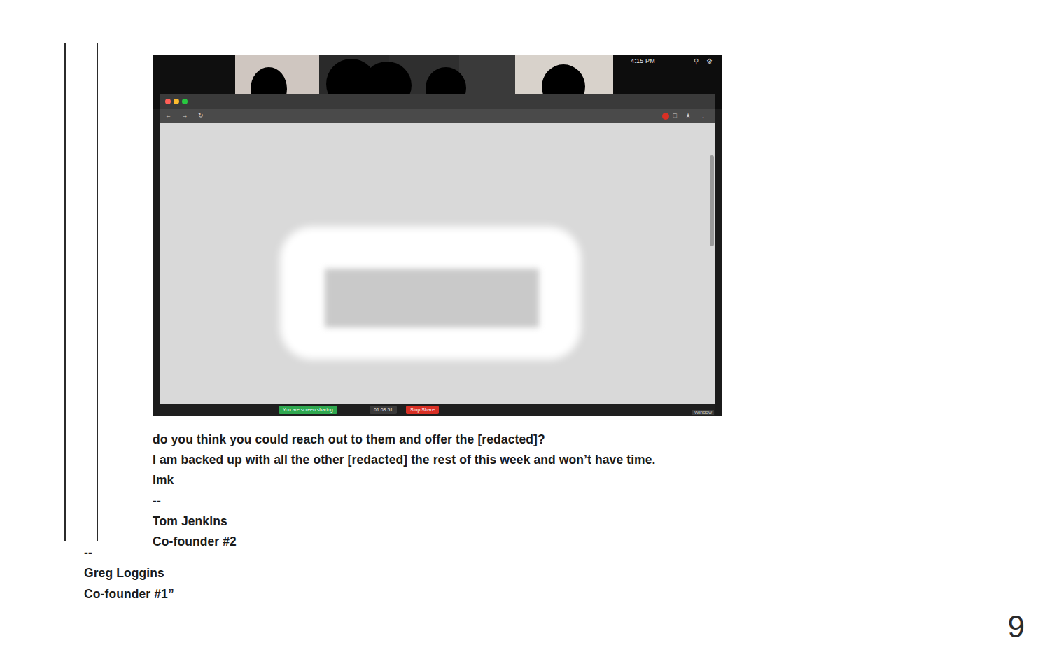Chrome File Edit View History Bookmarks Profiles Tab Window Help
4:15 PM
⚲ ⚙
← → ↻
□ ★ ⋮
You are screen sharing
01:08:51
Stop Share
Window
do you think you could reach out to them and offer the [redacted]?
I am backed up with all the other [redacted] the rest of this week and won’t have time.
lmk
--
Tom Jenkins
Co-founder #2
--
Greg Loggins
Co-founder #1”
9